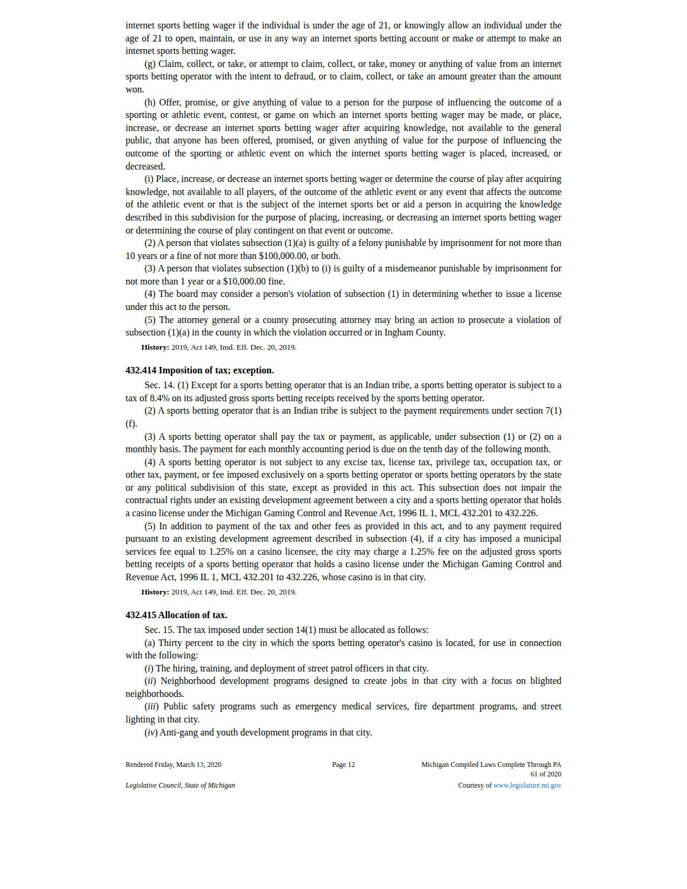internet sports betting wager if the individual is under the age of 21, or knowingly allow an individual under the age of 21 to open, maintain, or use in any way an internet sports betting account or make or attempt to make an internet sports betting wager.
(g) Claim, collect, or take, or attempt to claim, collect, or take, money or anything of value from an internet sports betting operator with the intent to defraud, or to claim, collect, or take an amount greater than the amount won.
(h) Offer, promise, or give anything of value to a person for the purpose of influencing the outcome of a sporting or athletic event, contest, or game on which an internet sports betting wager may be made, or place, increase, or decrease an internet sports betting wager after acquiring knowledge, not available to the general public, that anyone has been offered, promised, or given anything of value for the purpose of influencing the outcome of the sporting or athletic event on which the internet sports betting wager is placed, increased, or decreased.
(i) Place, increase, or decrease an internet sports betting wager or determine the course of play after acquiring knowledge, not available to all players, of the outcome of the athletic event or any event that affects the outcome of the athletic event or that is the subject of the internet sports bet or aid a person in acquiring the knowledge described in this subdivision for the purpose of placing, increasing, or decreasing an internet sports betting wager or determining the course of play contingent on that event or outcome.
(2) A person that violates subsection (1)(a) is guilty of a felony punishable by imprisonment for not more than 10 years or a fine of not more than $100,000.00, or both.
(3) A person that violates subsection (1)(b) to (i) is guilty of a misdemeanor punishable by imprisonment for not more than 1 year or a $10,000.00 fine.
(4) The board may consider a person's violation of subsection (1) in determining whether to issue a license under this act to the person.
(5) The attorney general or a county prosecuting attorney may bring an action to prosecute a violation of subsection (1)(a) in the county in which the violation occurred or in Ingham County.
History: 2019, Act 149, Imd. Eff. Dec. 20, 2019.
432.414 Imposition of tax; exception.
Sec. 14. (1) Except for a sports betting operator that is an Indian tribe, a sports betting operator is subject to a tax of 8.4% on its adjusted gross sports betting receipts received by the sports betting operator.
(2) A sports betting operator that is an Indian tribe is subject to the payment requirements under section 7(1)(f).
(3) A sports betting operator shall pay the tax or payment, as applicable, under subsection (1) or (2) on a monthly basis. The payment for each monthly accounting period is due on the tenth day of the following month.
(4) A sports betting operator is not subject to any excise tax, license tax, privilege tax, occupation tax, or other tax, payment, or fee imposed exclusively on a sports betting operator or sports betting operators by the state or any political subdivision of this state, except as provided in this act. This subsection does not impair the contractual rights under an existing development agreement between a city and a sports betting operator that holds a casino license under the Michigan Gaming Control and Revenue Act, 1996 IL 1, MCL 432.201 to 432.226.
(5) In addition to payment of the tax and other fees as provided in this act, and to any payment required pursuant to an existing development agreement described in subsection (4), if a city has imposed a municipal services fee equal to 1.25% on a casino licensee, the city may charge a 1.25% fee on the adjusted gross sports betting receipts of a sports betting operator that holds a casino license under the Michigan Gaming Control and Revenue Act, 1996 IL 1, MCL 432.201 to 432.226, whose casino is in that city.
History: 2019, Act 149, Imd. Eff. Dec. 20, 2019.
432.415 Allocation of tax.
Sec. 15. The tax imposed under section 14(1) must be allocated as follows:
(a) Thirty percent to the city in which the sports betting operator's casino is located, for use in connection with the following:
(i) The hiring, training, and deployment of street patrol officers in that city.
(ii) Neighborhood development programs designed to create jobs in that city with a focus on blighted neighborhoods.
(iii) Public safety programs such as emergency medical services, fire department programs, and street lighting in that city.
(iv) Anti-gang and youth development programs in that city.
| Rendered Friday, March 13, 2020 | Page 12 | Michigan Compiled Laws Complete Through PA 61 of 2020 |
| Legislative Council, State of Michigan | | Courtesy of www.legislature.mi.gov |